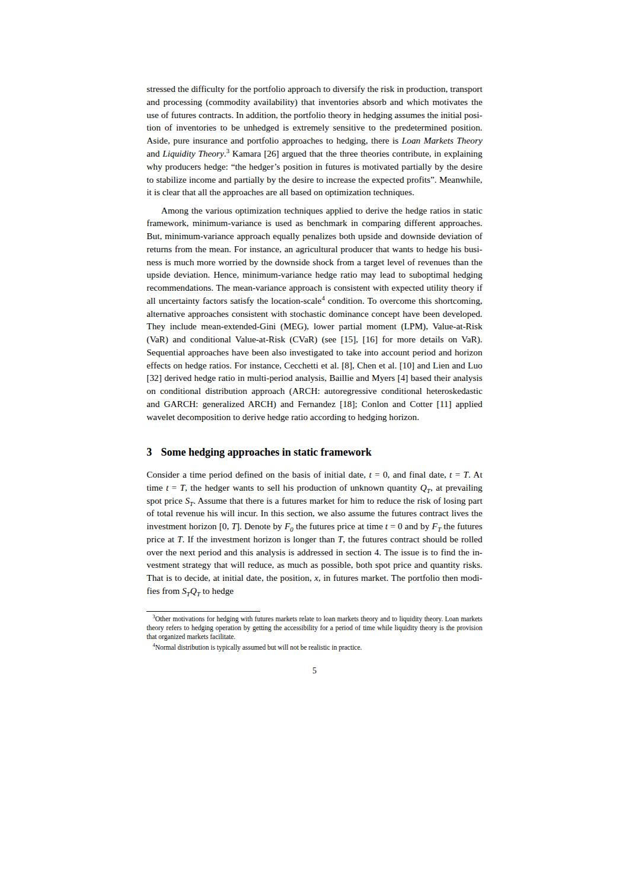stressed the difficulty for the portfolio approach to diversify the risk in production, transport and processing (commodity availability) that inventories absorb and which motivates the use of futures contracts. In addition, the portfolio theory in hedging assumes the initial position of inventories to be unhedged is extremely sensitive to the predetermined position. Aside, pure insurance and portfolio approaches to hedging, there is Loan Markets Theory and Liquidity Theory.3 Kamara [26] argued that the three theories contribute, in explaining why producers hedge: “the hedger’s position in futures is motivated partially by the desire to stabilize income and partially by the desire to increase the expected profits”. Meanwhile, it is clear that all the approaches are all based on optimization techniques.
Among the various optimization techniques applied to derive the hedge ratios in static framework, minimum-variance is used as benchmark in comparing different approaches. But, minimum-variance approach equally penalizes both upside and downside deviation of returns from the mean. For instance, an agricultural producer that wants to hedge his business is much more worried by the downside shock from a target level of revenues than the upside deviation. Hence, minimum-variance hedge ratio may lead to suboptimal hedging recommendations. The mean-variance approach is consistent with expected utility theory if all uncertainty factors satisfy the location-scale4 condition. To overcome this shortcoming, alternative approaches consistent with stochastic dominance concept have been developed. They include mean-extended-Gini (MEG), lower partial moment (LPM), Value-at-Risk (VaR) and conditional Value-at-Risk (CVaR) (see [15], [16] for more details on VaR). Sequential approaches have been also investigated to take into account period and horizon effects on hedge ratios. For instance, Cecchetti et al. [8], Chen et al. [10] and Lien and Luo [32] derived hedge ratio in multi-period analysis, Baillie and Myers [4] based their analysis on conditional distribution approach (ARCH: autoregressive conditional heteroskedastic and GARCH: generalized ARCH) and Fernandez [18]; Conlon and Cotter [11] applied wavelet decomposition to derive hedge ratio according to hedging horizon.
3 Some hedging approaches in static framework
Consider a time period defined on the basis of initial date, t = 0, and final date, t = T. At time t = T, the hedger wants to sell his production of unknown quantity QT, at prevailing spot price ST. Assume that there is a futures market for him to reduce the risk of losing part of total revenue his will incur. In this section, we also assume the futures contract lives the investment horizon [0, T]. Denote by F0 the futures price at time t = 0 and by FT the futures price at T. If the investment horizon is longer than T, the futures contract should be rolled over the next period and this analysis is addressed in section 4. The issue is to find the investment strategy that will reduce, as much as possible, both spot price and quantity risks. That is to decide, at initial date, the position, x, in futures market. The portfolio then modifies from STQT to hedge
3Other motivations for hedging with futures markets relate to loan markets theory and to liquidity theory. Loan markets theory refers to hedging operation by getting the accessibility for a period of time while liquidity theory is the provision that organized markets facilitate.
4Normal distribution is typically assumed but will not be realistic in practice.
5